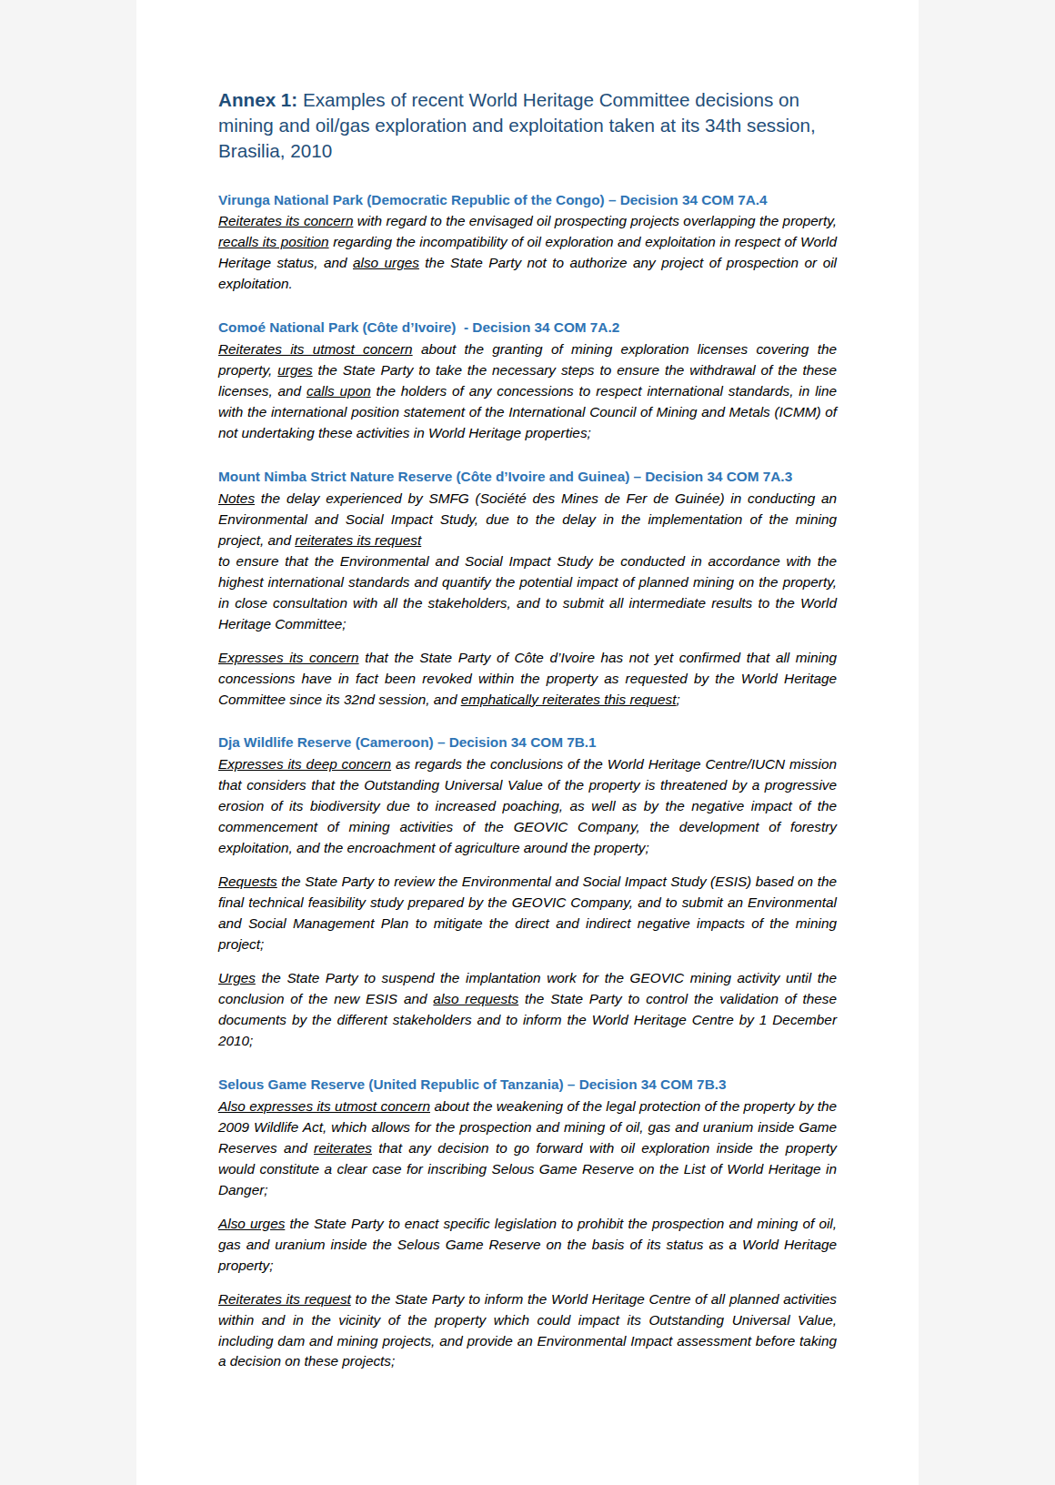Annex 1: Examples of recent World Heritage Committee decisions on mining and oil/gas exploration and exploitation taken at its 34th session, Brasilia, 2010
Virunga National Park (Democratic Republic of the Congo) – Decision 34 COM 7A.4
Reiterates its concern with regard to the envisaged oil prospecting projects overlapping the property, recalls its position regarding the incompatibility of oil exploration and exploitation in respect of World Heritage status, and also urges the State Party not to authorize any project of prospection or oil exploitation.
Comoé National Park (Côte d’Ivoire) - Decision 34 COM 7A.2
Reiterates its utmost concern about the granting of mining exploration licenses covering the property, urges the State Party to take the necessary steps to ensure the withdrawal of the these licenses, and calls upon the holders of any concessions to respect international standards, in line with the international position statement of the International Council of Mining and Metals (ICMM) of not undertaking these activities in World Heritage properties;
Mount Nimba Strict Nature Reserve (Côte d’Ivoire and Guinea) – Decision 34 COM 7A.3
Notes the delay experienced by SMFG (Société des Mines de Fer de Guinée) in conducting an Environmental and Social Impact Study, due to the delay in the implementation of the mining project, and reiterates its request
to ensure that the Environmental and Social Impact Study be conducted in accordance with the highest international standards and quantify the potential impact of planned mining on the property, in close consultation with all the stakeholders, and to submit all intermediate results to the World Heritage Committee;
Expresses its concern that the State Party of Côte d’Ivoire has not yet confirmed that all mining concessions have in fact been revoked within the property as requested by the World Heritage Committee since its 32nd session, and emphatically reiterates this request;
Dja Wildlife Reserve (Cameroon) – Decision 34 COM 7B.1
Expresses its deep concern as regards the conclusions of the World Heritage Centre/IUCN mission that considers that the Outstanding Universal Value of the property is threatened by a progressive erosion of its biodiversity due to increased poaching, as well as by the negative impact of the commencement of mining activities of the GEOVIC Company, the development of forestry exploitation, and the encroachment of agriculture around the property;
Requests the State Party to review the Environmental and Social Impact Study (ESIS) based on the final technical feasibility study prepared by the GEOVIC Company, and to submit an Environmental and Social Management Plan to mitigate the direct and indirect negative impacts of the mining project;
Urges the State Party to suspend the implantation work for the GEOVIC mining activity until the conclusion of the new ESIS and also requests the State Party to control the validation of these documents by the different stakeholders and to inform the World Heritage Centre by 1 December 2010;
Selous Game Reserve (United Republic of Tanzania) – Decision 34 COM 7B.3
Also expresses its utmost concern about the weakening of the legal protection of the property by the 2009 Wildlife Act, which allows for the prospection and mining of oil, gas and uranium inside Game Reserves and reiterates that any decision to go forward with oil exploration inside the property would constitute a clear case for inscribing Selous Game Reserve on the List of World Heritage in Danger;
Also urges the State Party to enact specific legislation to prohibit the prospection and mining of oil, gas and uranium inside the Selous Game Reserve on the basis of its status as a World Heritage property;
Reiterates its request to the State Party to inform the World Heritage Centre of all planned activities within and in the vicinity of the property which could impact its Outstanding Universal Value, including dam and mining projects, and provide an Environmental Impact assessment before taking a decision on these projects;